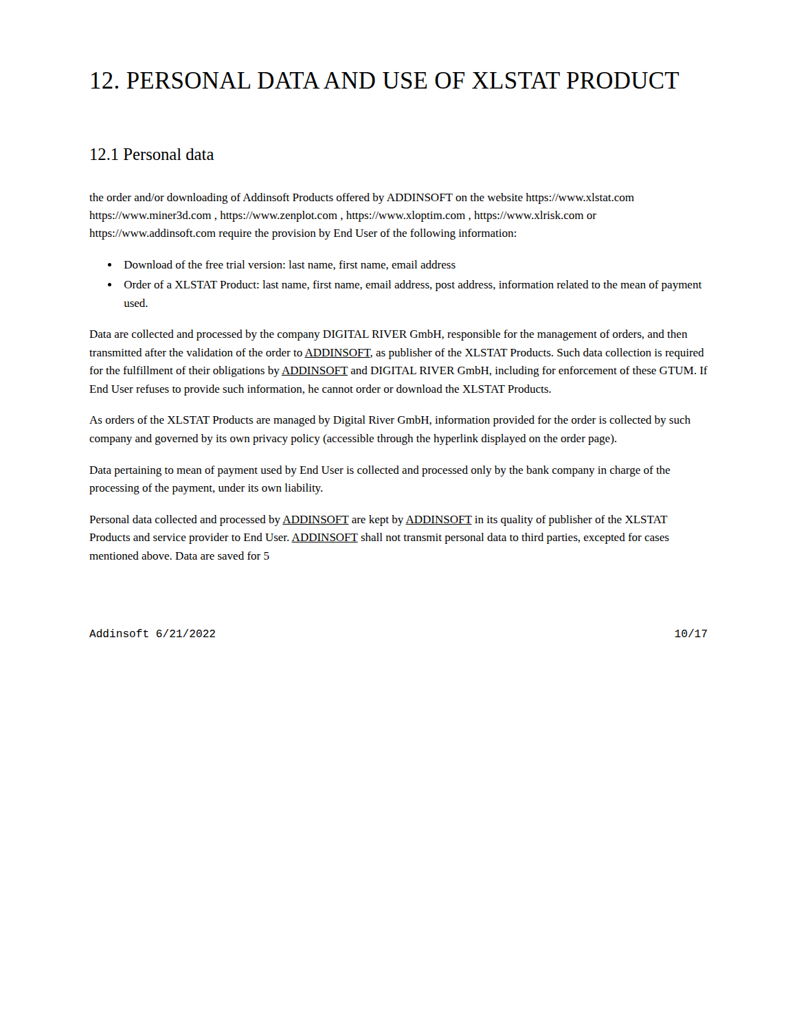12. PERSONAL DATA AND USE OF XLSTAT PRODUCT
12.1 Personal data
the order and/or downloading of Addinsoft Products offered by ADDINSOFT on the website https://www.xlstat.com https://www.miner3d.com , https://www.zenplot.com , https://www.xloptim.com , https://www.xlrisk.com or https://www.addinsoft.com require the provision by End User of the following information:
Download of the free trial version: last name, first name, email address
Order of a XLSTAT Product: last name, first name, email address, post address, information related to the mean of payment used.
Data are collected and processed by the company DIGITAL RIVER GmbH, responsible for the management of orders, and then transmitted after the validation of the order to ADDINSOFT, as publisher of the XLSTAT Products. Such data collection is required for the fulfillment of their obligations by ADDINSOFT and DIGITAL RIVER GmbH, including for enforcement of these GTUM. If End User refuses to provide such information, he cannot order or download the XLSTAT Products.
As orders of the XLSTAT Products are managed by Digital River GmbH, information provided for the order is collected by such company and governed by its own privacy policy (accessible through the hyperlink displayed on the order page).
Data pertaining to mean of payment used by End User is collected and processed only by the bank company in charge of the processing of the payment, under its own liability.
Personal data collected and processed by ADDINSOFT are kept by ADDINSOFT in its quality of publisher of the XLSTAT Products and service provider to End User. ADDINSOFT shall not transmit personal data to third parties, excepted for cases mentioned above. Data are saved for 5
Addinsoft 6/21/2022 10/17